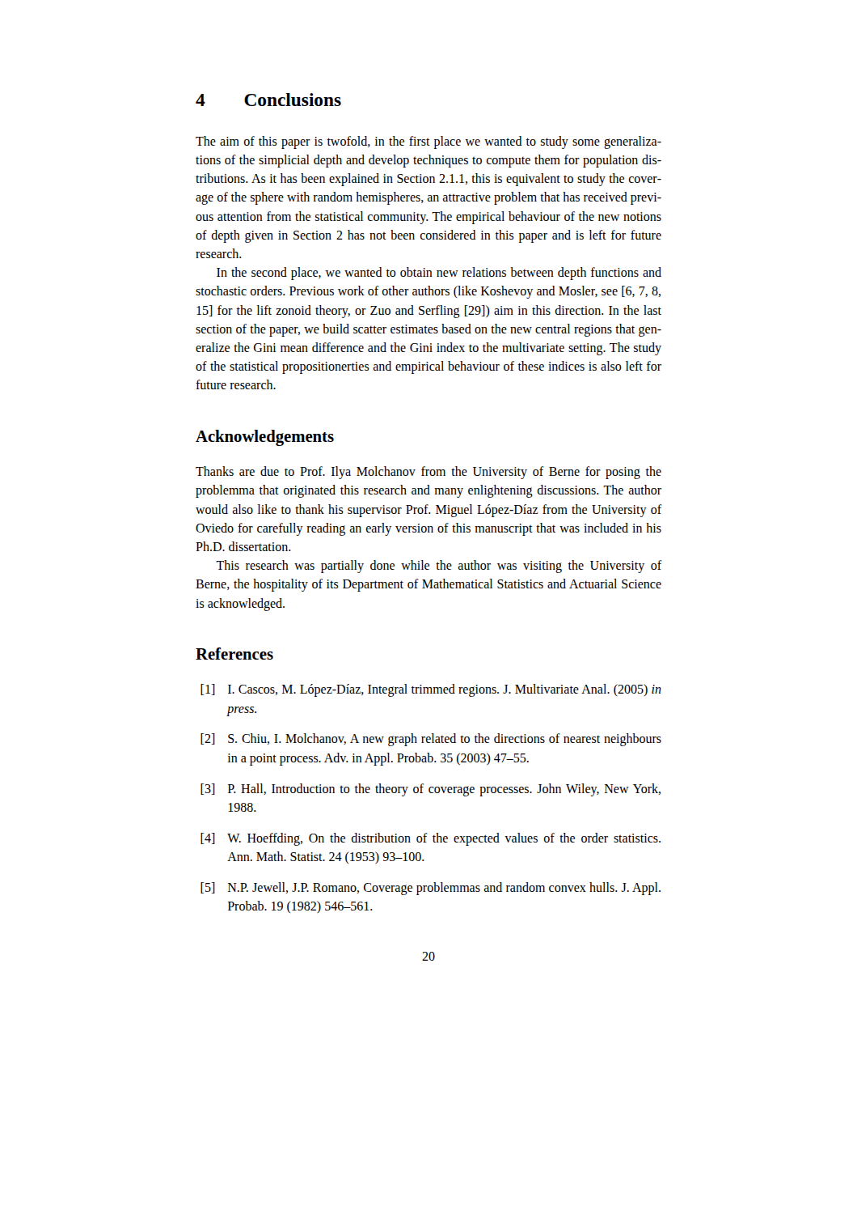4 Conclusions
The aim of this paper is twofold, in the first place we wanted to study some generalizations of the simplicial depth and develop techniques to compute them for population distributions. As it has been explained in Section 2.1.1, this is equivalent to study the coverage of the sphere with random hemispheres, an attractive problem that has received previous attention from the statistical community. The empirical behaviour of the new notions of depth given in Section 2 has not been considered in this paper and is left for future research.
In the second place, we wanted to obtain new relations between depth functions and stochastic orders. Previous work of other authors (like Koshevoy and Mosler, see [6, 7, 8, 15] for the lift zonoid theory, or Zuo and Serfling [29]) aim in this direction. In the last section of the paper, we build scatter estimates based on the new central regions that generalize the Gini mean difference and the Gini index to the multivariate setting. The study of the statistical propositionerties and empirical behaviour of these indices is also left for future research.
Acknowledgements
Thanks are due to Prof. Ilya Molchanov from the University of Berne for posing the problemma that originated this research and many enlightening discussions. The author would also like to thank his supervisor Prof. Miguel López-Díaz from the University of Oviedo for carefully reading an early version of this manuscript that was included in his Ph.D. dissertation.
This research was partially done while the author was visiting the University of Berne, the hospitality of its Department of Mathematical Statistics and Actuarial Science is acknowledged.
References
[1] I. Cascos, M. López-Díaz, Integral trimmed regions. J. Multivariate Anal. (2005) in press.
[2] S. Chiu, I. Molchanov, A new graph related to the directions of nearest neighbours in a point process. Adv. in Appl. Probab. 35 (2003) 47–55.
[3] P. Hall, Introduction to the theory of coverage processes. John Wiley, New York, 1988.
[4] W. Hoeffding, On the distribution of the expected values of the order statistics. Ann. Math. Statist. 24 (1953) 93–100.
[5] N.P. Jewell, J.P. Romano, Coverage problemmas and random convex hulls. J. Appl. Probab. 19 (1982) 546–561.
20